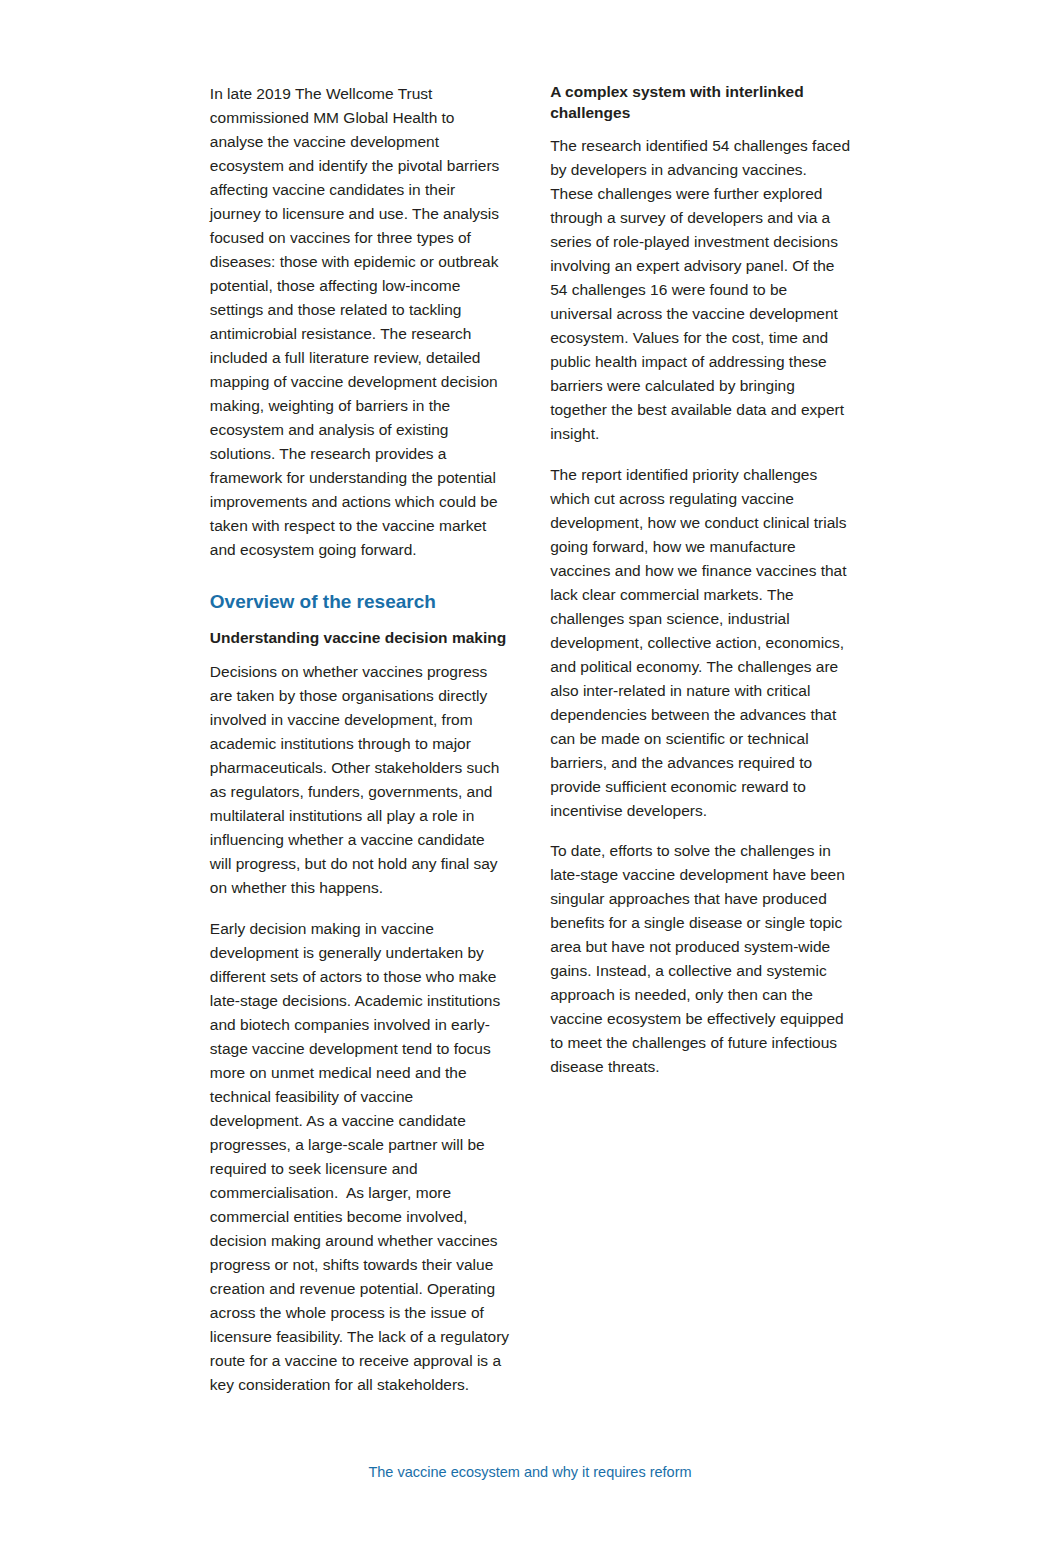In late 2019 The Wellcome Trust commissioned MM Global Health to analyse the vaccine development ecosystem and identify the pivotal barriers affecting vaccine candidates in their journey to licensure and use. The analysis focused on vaccines for three types of diseases: those with epidemic or outbreak potential, those affecting low-income settings and those related to tackling antimicrobial resistance. The research included a full literature review, detailed mapping of vaccine development decision making, weighting of barriers in the ecosystem and analysis of existing solutions. The research provides a framework for understanding the potential improvements and actions which could be taken with respect to the vaccine market and ecosystem going forward.
Overview of the research
Understanding vaccine decision making
Decisions on whether vaccines progress are taken by those organisations directly involved in vaccine development, from academic institutions through to major pharmaceuticals. Other stakeholders such as regulators, funders, governments, and multilateral institutions all play a role in influencing whether a vaccine candidate will progress, but do not hold any final say on whether this happens.
Early decision making in vaccine development is generally undertaken by different sets of actors to those who make late-stage decisions. Academic institutions and biotech companies involved in early-stage vaccine development tend to focus more on unmet medical need and the technical feasibility of vaccine development. As a vaccine candidate progresses, a large-scale partner will be required to seek licensure and commercialisation. As larger, more commercial entities become involved, decision making around whether vaccines progress or not, shifts towards their value creation and revenue potential. Operating across the whole process is the issue of licensure feasibility. The lack of a regulatory route for a vaccine to receive approval is a key consideration for all stakeholders.
A complex system with interlinked challenges
The research identified 54 challenges faced by developers in advancing vaccines. These challenges were further explored through a survey of developers and via a series of role-played investment decisions involving an expert advisory panel. Of the 54 challenges 16 were found to be universal across the vaccine development ecosystem. Values for the cost, time and public health impact of addressing these barriers were calculated by bringing together the best available data and expert insight.
The report identified priority challenges which cut across regulating vaccine development, how we conduct clinical trials going forward, how we manufacture vaccines and how we finance vaccines that lack clear commercial markets. The challenges span science, industrial development, collective action, economics, and political economy. The challenges are also inter-related in nature with critical dependencies between the advances that can be made on scientific or technical barriers, and the advances required to provide sufficient economic reward to incentivise developers.
To date, efforts to solve the challenges in late-stage vaccine development have been singular approaches that have produced benefits for a single disease or single topic area but have not produced system-wide gains. Instead, a collective and systemic approach is needed, only then can the vaccine ecosystem be effectively equipped to meet the challenges of future infectious disease threats.
The vaccine ecosystem and why it requires reform